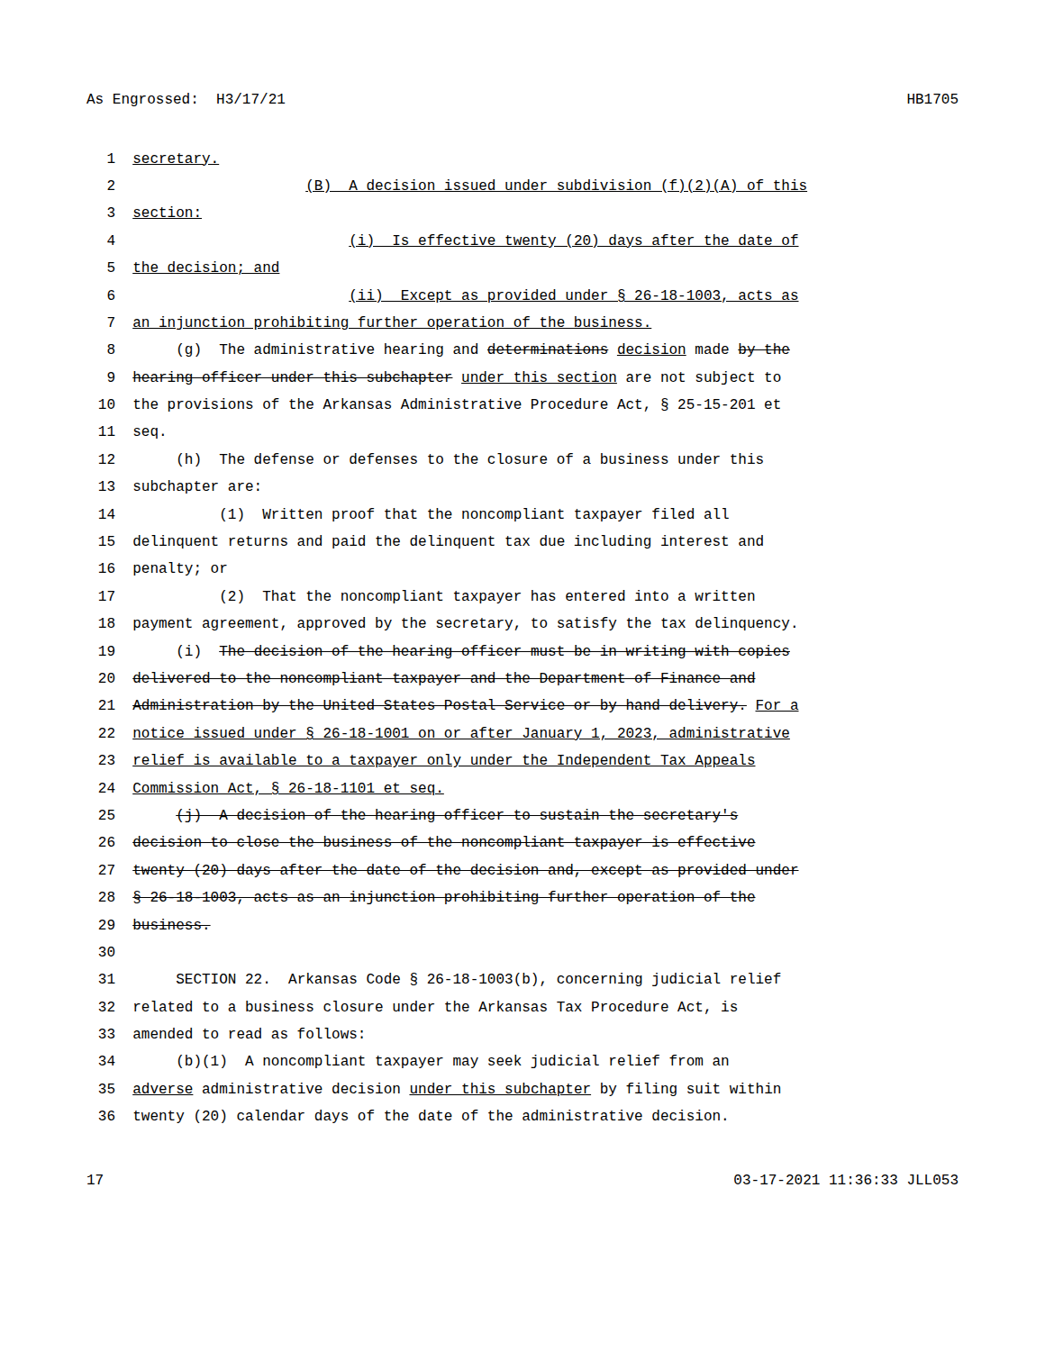As Engrossed: H3/17/21 HB1705
secretary.
(B) A decision issued under subdivision (f)(2)(A) of this
section:
(i) Is effective twenty (20) days after the date of
the decision; and
(ii) Except as provided under § 26-18-1003, acts as
an injunction prohibiting further operation of the business.
(g) The administrative hearing and determinations decision made by the
hearing officer under this subchapter under this section are not subject to
the provisions of the Arkansas Administrative Procedure Act, § 25-15-201 et
seq.
(h) The defense or defenses to the closure of a business under this
subchapter are:
(1) Written proof that the noncompliant taxpayer filed all
delinquent returns and paid the delinquent tax due including interest and
penalty; or
(2) That the noncompliant taxpayer has entered into a written
payment agreement, approved by the secretary, to satisfy the tax delinquency.
(i) The decision of the hearing officer must be in writing with copies
delivered to the noncompliant taxpayer and the Department of Finance and
Administration by the United States Postal Service or by hand delivery. For a
notice issued under § 26-18-1001 on or after January 1, 2023, administrative
relief is available to a taxpayer only under the Independent Tax Appeals
Commission Act, § 26-18-1101 et seq.
(j) A decision of the hearing officer to sustain the secretary's
decision to close the business of the noncompliant taxpayer is effective
twenty (20) days after the date of the decision and, except as provided under
§ 26-18-1003, acts as an injunction prohibiting further operation of the
business.
SECTION 22. Arkansas Code § 26-18-1003(b), concerning judicial relief
related to a business closure under the Arkansas Tax Procedure Act, is
amended to read as follows:
(b)(1) A noncompliant taxpayer may seek judicial relief from an
adverse administrative decision under this subchapter by filing suit within
twenty (20) calendar days of the date of the administrative decision.
17 03-17-2021 11:36:33 JLL053